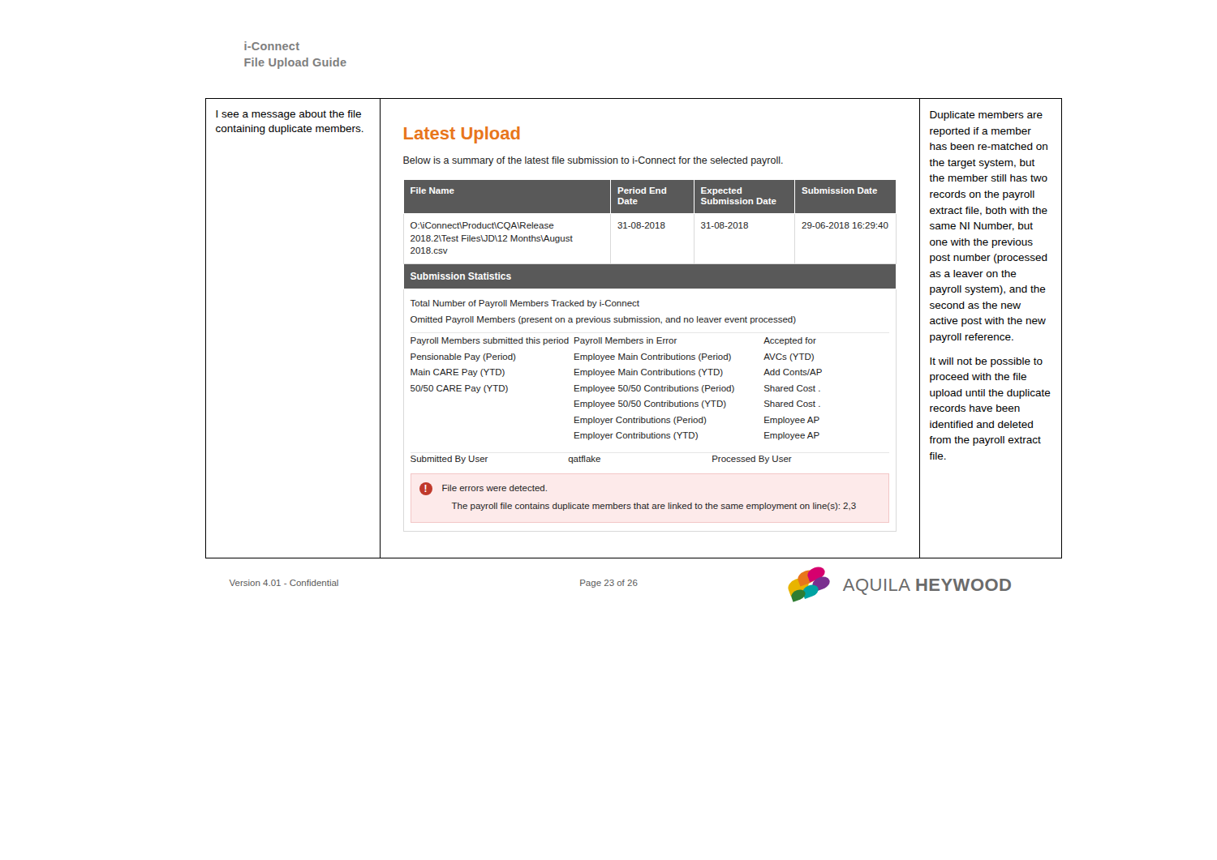i-Connect
File Upload Guide
| I see a message about the file containing duplicate members. | Latest Upload Below is a summary of the latest file submission to i-Connect for the selected payroll. / File Name / Period End Date / Expected Submission Date / Submission Date / / --- / --- / --- / --- / / O:\iConnect\Product\CQA\Release 2018.2\Test Files\JD\12 Months\August 2018.csv / 31-08-2018 / 31-08-2018 / 29-06-2018 16:29:40 / Submission Statistics Total Number of Payroll Members Tracked by i-Connect Omitted Payroll Members (present on a previous submission, and no leaver event processed) Payroll Members submitted this period Payroll Members in Error Accepted for Pensionable Pay (Period) Employee Main Contributions (Period) AVCs (YTD) Main CARE Pay (YTD) Employee Main Contributions (YTD) Add Conts/AP 50/50 CARE Pay (YTD) Employee 50/50 Contributions (Period) Shared Cost . Employee 50/50 Contributions (YTD) Shared Cost . Employer Contributions (Period) Employee AP Employer Contributions (YTD) Employee AP Submitted By User qatflake Processed By User ! File errors were detected. The payroll file contains duplicate members that are linked to the same employment on line(s): 2,3 | Duplicate members are reported if a member has been re-matched on the target system, but the member still has two records on the payroll extract file, both with the same NI Number, but one with the previous post number (processed as a leaver on the payroll system), and the second as the new active post with the new payroll reference. It will not be possible to proceed with the file upload until the duplicate records have been identified and deleted from the payroll extract file. |
Version 4.01 - Confidential
Page 23 of 26
AQUILA HEYWOOD